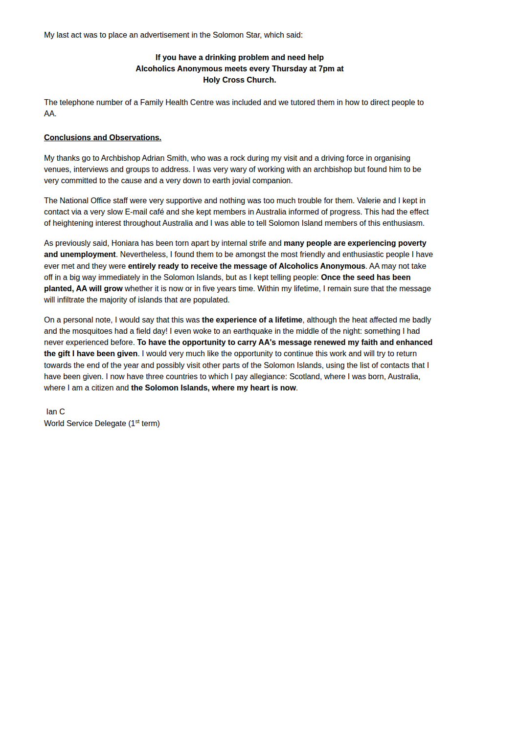My last act was to place an advertisement in the Solomon Star, which said:
If you have a drinking problem and need help
Alcoholics Anonymous meets every Thursday at 7pm at
Holy Cross Church.
The telephone number of a Family Health Centre was included and we tutored them in how to direct people to AA.
Conclusions and Observations.
My thanks go to Archbishop Adrian Smith, who was a rock during my visit and a driving force in organising venues, interviews and groups to address. I was very wary of working with an archbishop but found him to be very committed to the cause and a very down to earth jovial companion.
The National Office staff were very supportive and nothing was too much trouble for them. Valerie and I kept in contact via a very slow E-mail café and she kept members in Australia informed of progress. This had the effect of heightening interest throughout Australia and I was able to tell Solomon Island members of this enthusiasm.
As previously said, Honiara has been torn apart by internal strife and many people are experiencing poverty and unemployment. Nevertheless, I found them to be amongst the most friendly and enthusiastic people I have ever met and they were entirely ready to receive the message of Alcoholics Anonymous. AA may not take off in a big way immediately in the Solomon Islands, but as I kept telling people: Once the seed has been planted, AA will grow whether it is now or in five years time. Within my lifetime, I remain sure that the message will infiltrate the majority of islands that are populated.
On a personal note, I would say that this was the experience of a lifetime, although the heat affected me badly and the mosquitoes had a field day! I even woke to an earthquake in the middle of the night: something I had never experienced before. To have the opportunity to carry AA's message renewed my faith and enhanced the gift I have been given. I would very much like the opportunity to continue this work and will try to return towards the end of the year and possibly visit other parts of the Solomon Islands, using the list of contacts that I have been given. I now have three countries to which I pay allegiance: Scotland, where I was born, Australia, where I am a citizen and the Solomon Islands, where my heart is now.
Ian C
World Service Delegate (1st term)